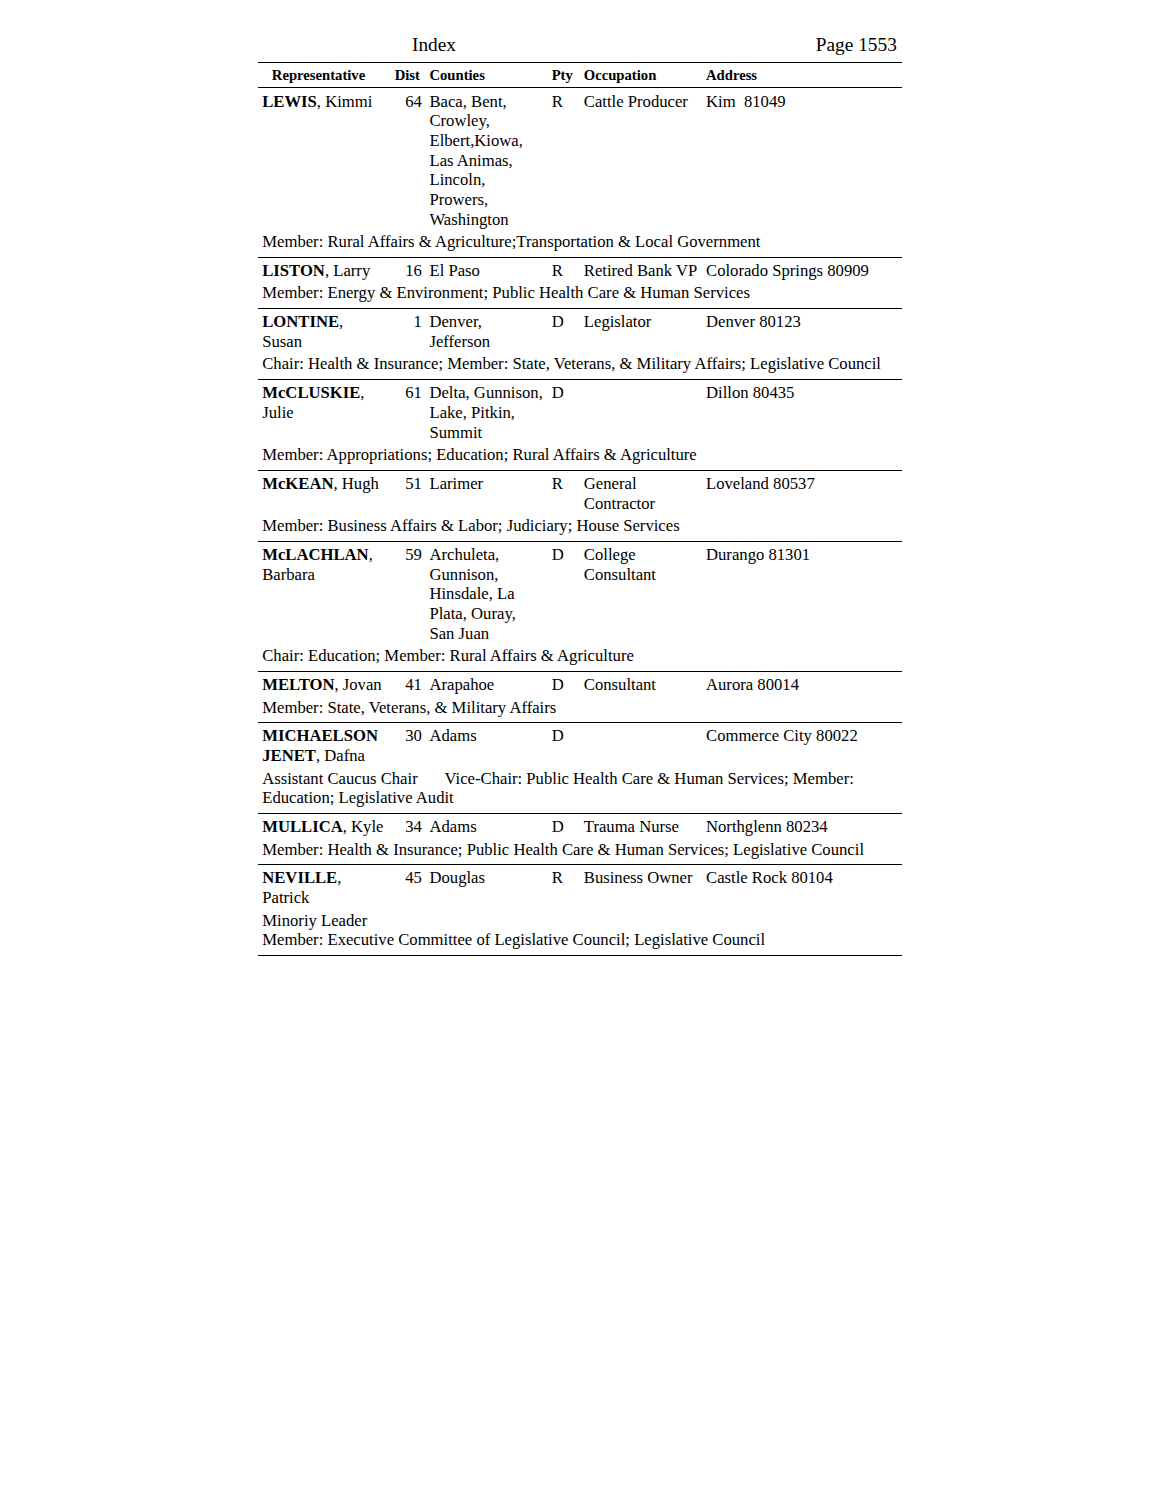Index Page 1553
| Representative | Dist | Counties | Pty | Occupation | Address |
| --- | --- | --- | --- | --- | --- |
| LEWIS , Kimmi | 64 | Baca, Bent, Crowley, Elbert,Kiowa, Las Animas, Lincoln, Prowers, Washington | R | Cattle Producer | Kim 81049 |
| Member: Rural Affairs & Agriculture;Transportation & Local Government |
| LISTON , Larry | 16 | El Paso | R | Retired Bank VP | Colorado Springs 80909 |
| Member: Energy & Environment; Public Health Care & Human Services |
| LONTINE , Susan | 1 | Denver, Jefferson | D | Legislator | Denver 80123 |
| Chair: Health & Insurance; Member: State, Veterans, & Military Affairs; Legislative Council |
| McCLUSKIE , Julie | 61 | Delta, Gunnison, Lake, Pitkin, Summit | D | | Dillon 80435 |
| Member: Appropriations; Education; Rural Affairs & Agriculture |
| McKEAN , Hugh | 51 | Larimer | R | General Contractor | Loveland 80537 |
| Member: Business Affairs & Labor; Judiciary; House Services |
| McLACHLAN , Barbara | 59 | Archuleta, Gunnison, Hinsdale, La Plata, Ouray, San Juan | D | College Consultant | Durango 81301 |
| Chair: Education; Member: Rural Affairs & Agriculture |
| MELTON , Jovan | 41 | Arapahoe | D | Consultant | Aurora 80014 |
| Member: State, Veterans, & Military Affairs |
| MICHAELSON JENET , Dafna | 30 | Adams | D | | Commerce City 80022 |
| Assistant Caucus Chair Vice-Chair: Public Health Care & Human Services; Member: Education; Legislative Audit |
| MULLICA , Kyle | 34 | Adams | D | Trauma Nurse | Northglenn 80234 |
| Member: Health & Insurance; Public Health Care & Human Services; Legislative Council |
| NEVILLE , Patrick | 45 | Douglas | R | Business Owner | Castle Rock 80104 |
| Minoriy Leader Member: Executive Committee of Legislative Council; Legislative Council |